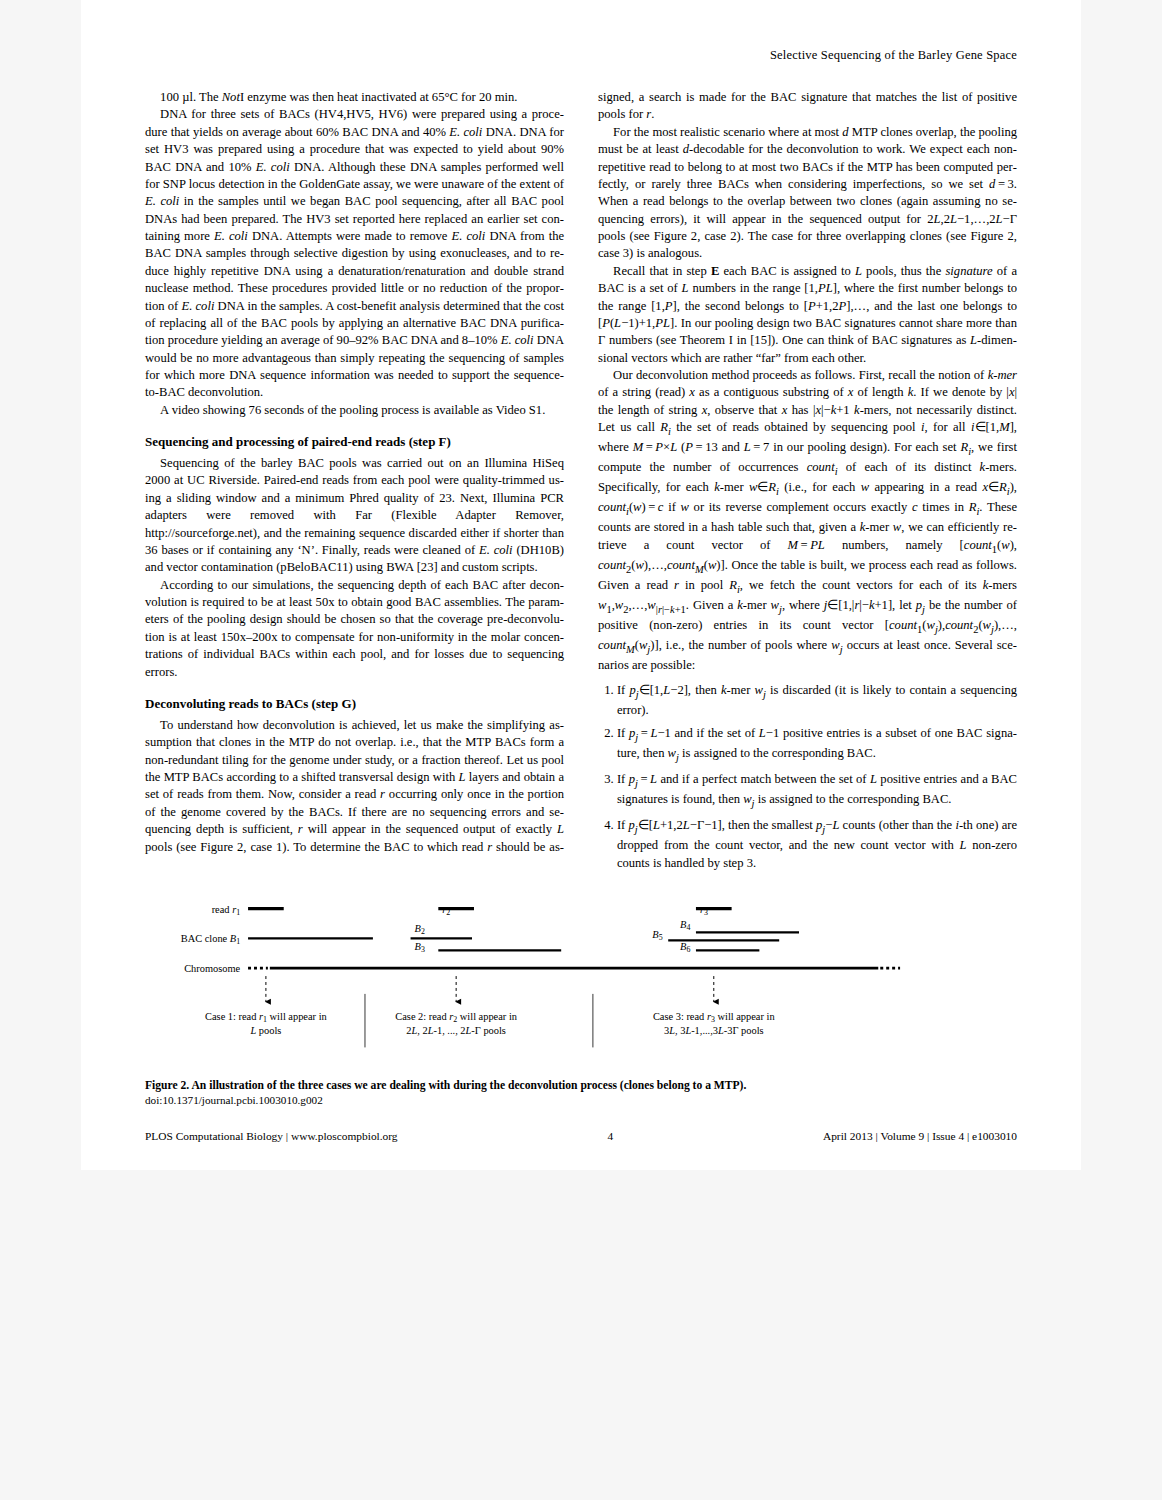Selective Sequencing of the Barley Gene Space
100 µl. The Not I enzyme was then heat inactivated at 65°C for 20 min.
DNA for three sets of BACs (HV4,HV5, HV6) were prepared using a procedure that yields on average about 60% BAC DNA and 40% E. coli DNA. DNA for set HV3 was prepared using a procedure that was expected to yield about 90% BAC DNA and 10% E. coli DNA. Although these DNA samples performed well for SNP locus detection in the GoldenGate assay, we were unaware of the extent of E. coli in the samples until we began BAC pool sequencing, after all BAC pool DNAs had been prepared. The HV3 set reported here replaced an earlier set containing more E. coli DNA. Attempts were made to remove E. coli DNA from the BAC DNA samples through selective digestion by using exonucleases, and to reduce highly repetitive DNA using a denaturation/renaturation and double strand nuclease method. These procedures provided little or no reduction of the proportion of E. coli DNA in the samples. A cost-benefit analysis determined that the cost of replacing all of the BAC pools by applying an alternative BAC DNA purification procedure yielding an average of 90–92% BAC DNA and 8–10% E. coli DNA would be no more advantageous than simply repeating the sequencing of samples for which more DNA sequence information was needed to support the sequence-to-BAC deconvolution.
A video showing 76 seconds of the pooling process is available as Video S1.
Sequencing and processing of paired-end reads (step F)
Sequencing of the barley BAC pools was carried out on an Illumina HiSeq 2000 at UC Riverside. Paired-end reads from each pool were quality-trimmed using a sliding window and a minimum Phred quality of 23. Next, Illumina PCR adapters were removed with Far (Flexible Adapter Remover, http://sourceforge.net), and the remaining sequence discarded either if shorter than 36 bases or if containing any ‘N’. Finally, reads were cleaned of E. coli (DH10B) and vector contamination (pBeloBAC11) using BWA [23] and custom scripts.
According to our simulations, the sequencing depth of each BAC after deconvolution is required to be at least 50x to obtain good BAC assemblies. The parameters of the pooling design should be chosen so that the coverage pre-deconvolution is at least 150x–200x to compensate for non-uniformity in the molar concentrations of individual BACs within each pool, and for losses due to sequencing errors.
Deconvoluting reads to BACs (step G)
To understand how deconvolution is achieved, let us make the simplifying assumption that clones in the MTP do not overlap. i.e., that the MTP BACs form a non-redundant tiling for the genome under study, or a fraction thereof. Let us pool the MTP BACs according to a shifted transversal design with L layers and obtain a set of reads from them. Now, consider a read r occurring only once in the portion of the genome covered by the BACs. If there are no sequencing errors and sequencing depth is sufficient, r will appear in the sequenced output of exactly L pools (see Figure 2, case 1). To determine the BAC to which read r should be assigned, a search is made for the BAC signature that matches the list of positive pools for r.
For the most realistic scenario where at most d MTP clones overlap, the pooling must be at least d-decodable for the deconvolution to work. We expect each non-repetitive read to belong to at most two BACs if the MTP has been computed perfectly, or rarely three BACs when considering imperfections, so we set d = 3. When a read belongs to the overlap between two clones (again assuming no sequencing errors), it will appear in the sequenced output for 2L,2L−1,…,2L−Γ pools (see Figure 2, case 2). The case for three overlapping clones (see Figure 2, case 3) is analogous.
Recall that in step E each BAC is assigned to L pools, thus the signature of a BAC is a set of L numbers in the range [1,PL], where the first number belongs to the range [1,P], the second belongs to [P+1,2P],…, and the last one belongs to [P(L−1)+1,PL]. In our pooling design two BAC signatures cannot share more than Γ numbers (see Theorem I in [15]). One can think of BAC signatures as L-dimensional vectors which are rather “far” from each other.
Our deconvolution method proceeds as follows. First, recall the notion of k-mer of a string (read) x as a contiguous substring of x of length k. If we denote by |x| the length of string x, observe that x has |x|−k+1 k-mers, not necessarily distinct. Let us call Ri the set of reads obtained by sequencing pool i, for all i∈[1,M], where M = P×L (P = 13 and L = 7 in our pooling design). For each set Ri, we first compute the number of occurrences counti of each of its distinct k-mers. Specifically, for each k-mer w∈Ri (i.e., for each w appearing in a read x∈Ri), counti(w) = c if w or its reverse complement occurs exactly c times in Ri. These counts are stored in a hash table such that, given a k-mer w, we can efficiently retrieve a count vector of M = PL numbers, namely [count1(w), count2(w),…,countM(w)]. Once the table is built, we process each read as follows. Given a read r in pool Ri, we fetch the count vectors for each of its k-mers w1,w2,…,w|r|−k+1. Given a k-mer wj, where j∈[1,|r|−k+1], let pj be the number of positive (non-zero) entries in its count vector [count1(wj),count2(wj),…, countM(wj)], i.e., the number of pools where wj occurs at least once. Several scenarios are possible:
If pj∈[1,L−2], then k-mer wj is discarded (it is likely to contain a sequencing error).
If pj = L−1 and if the set of L−1 positive entries is a subset of one BAC signature, then wj is assigned to the corresponding BAC.
If pj = L and if a perfect match between the set of L positive entries and a BAC signatures is found, then wj is assigned to the corresponding BAC.
If pj∈[L+1,2L−Γ−1], then the smallest pj−L counts (other than the i-th one) are dropped from the count vector, and the new count vector with L non-zero counts is handled by step 3.
read r1 BAC clone B1 Chromosome r2 B2 B3 r3 B4 B5 B6 Case 1: read r1 will appear in L pools Case 2: read r2 will appear in 2L, 2L-1, ..., 2L-Γ pools Case 3: read r3 will appear in 3L, 3L-1,...,3L-3Γ pools
Figure 2. An illustration of the three cases we are dealing with during the deconvolution process (clones belong to a MTP).
doi:10.1371/journal.pcbi.1003010.g002
PLOS Computational Biology | www.ploscompbiol.org
4
April 2013 | Volume 9 | Issue 4 | e1003010